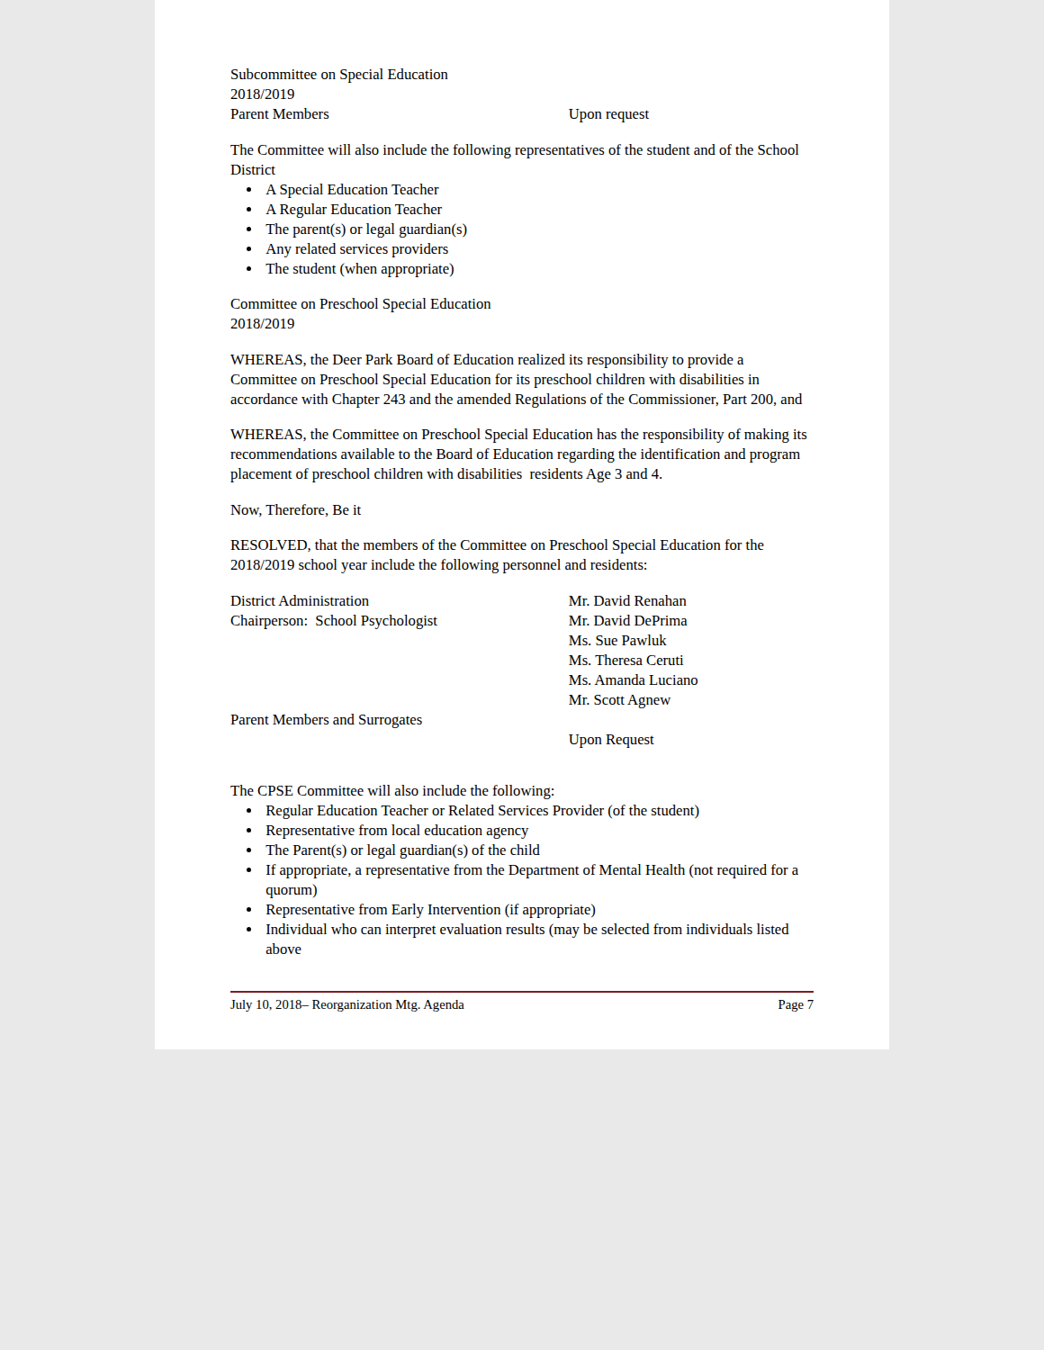Subcommittee on Special Education
2018/2019
Parent Members
Upon request
The Committee will also include the following representatives of the student and of the School District
A Special Education Teacher
A Regular Education Teacher
The parent(s) or legal guardian(s)
Any related services providers
The student (when appropriate)
Committee on Preschool Special Education
2018/2019
WHEREAS, the Deer Park Board of Education realized its responsibility to provide a Committee on Preschool Special Education for its preschool children with disabilities in accordance with Chapter 243 and the amended Regulations of the Commissioner, Part 200, and
WHEREAS, the Committee on Preschool Special Education has the responsibility of making its recommendations available to the Board of Education regarding the identification and program placement of preschool children with disabilities residents Age 3 and 4.
Now, Therefore, Be it
RESOLVED, that the members of the Committee on Preschool Special Education for the 2018/2019 school year include the following personnel and residents:
District Administration
Mr. David Renahan
Chairperson: School Psychologist
Mr. David DePrima
Ms. Sue Pawluk
Ms. Theresa Ceruti
Ms. Amanda Luciano
Mr. Scott Agnew
Parent Members and Surrogates
Upon Request
The CPSE Committee will also include the following:
Regular Education Teacher or Related Services Provider (of the student)
Representative from local education agency
The Parent(s) or legal guardian(s) of the child
If appropriate, a representative from the Department of Mental Health (not required for a quorum)
Representative from Early Intervention (if appropriate)
Individual who can interpret evaluation results (may be selected from individuals listed above
July 10, 2018– Reorganization Mtg. Agenda
Page 7